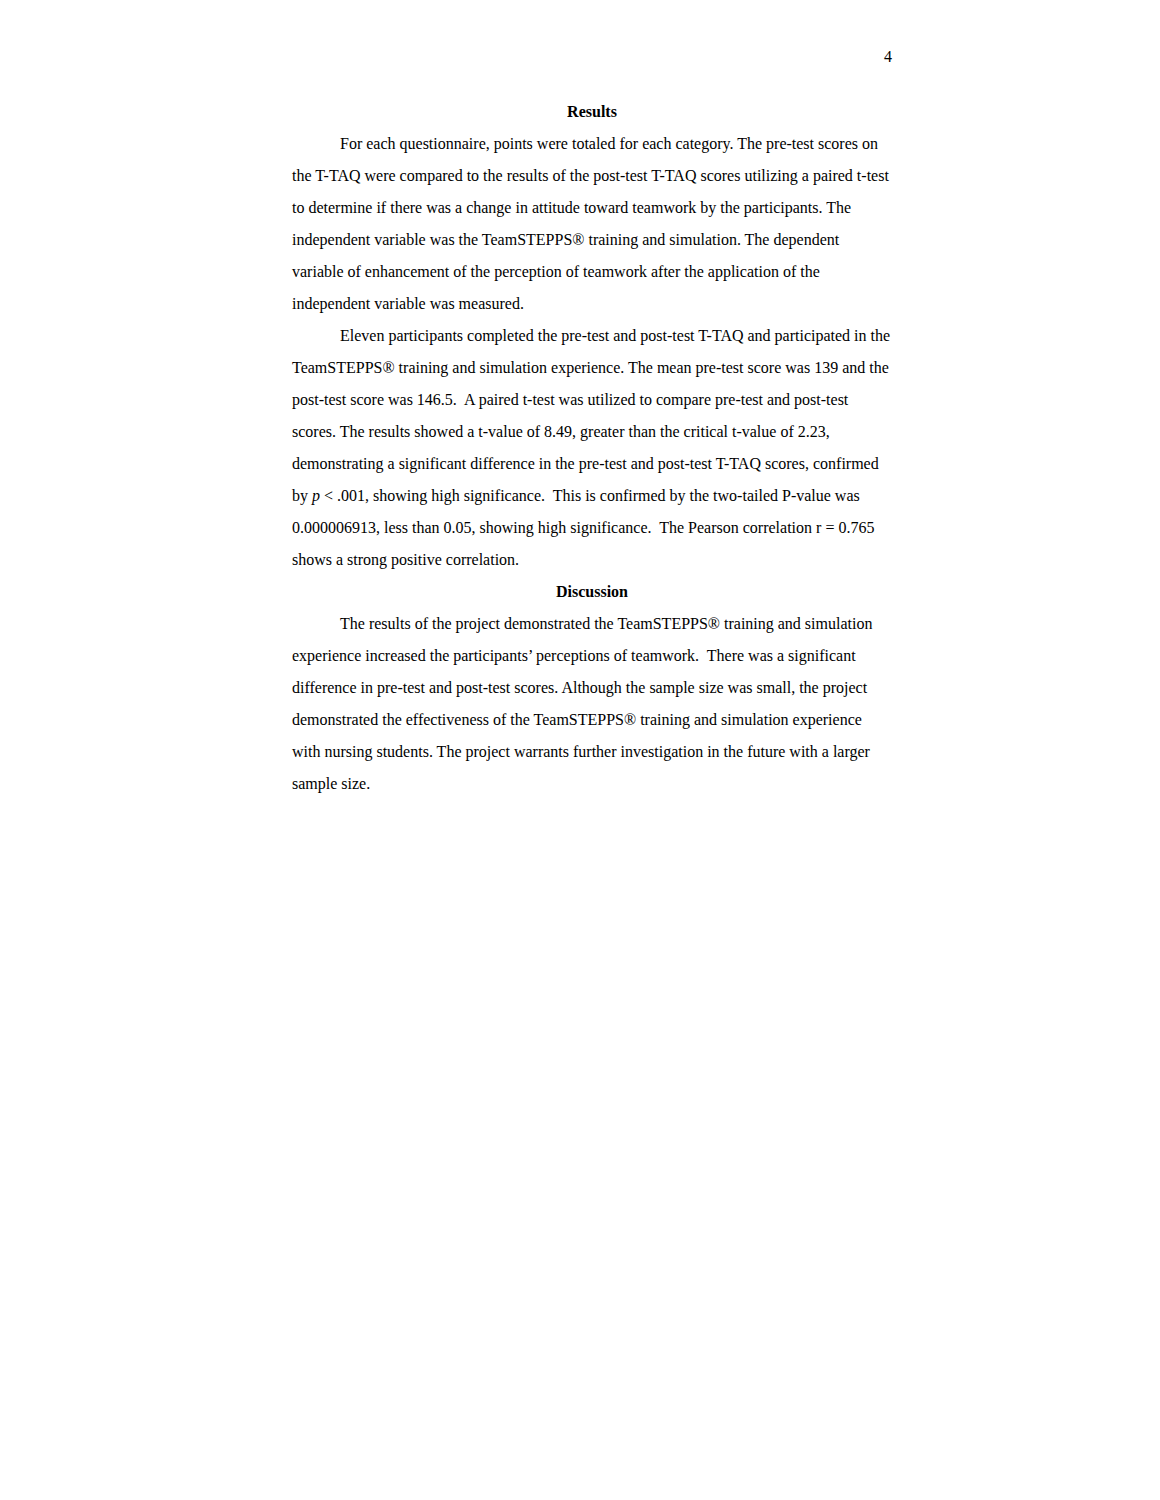4
Results
For each questionnaire, points were totaled for each category. The pre-test scores on the T-TAQ were compared to the results of the post-test T-TAQ scores utilizing a paired t-test to determine if there was a change in attitude toward teamwork by the participants. The independent variable was the TeamSTEPPS® training and simulation. The dependent variable of enhancement of the perception of teamwork after the application of the independent variable was measured.
Eleven participants completed the pre-test and post-test T-TAQ and participated in the TeamSTEPPS® training and simulation experience. The mean pre-test score was 139 and the post-test score was 146.5. A paired t-test was utilized to compare pre-test and post-test scores. The results showed a t-value of 8.49, greater than the critical t-value of 2.23, demonstrating a significant difference in the pre-test and post-test T-TAQ scores, confirmed by p < .001, showing high significance. This is confirmed by the two-tailed P-value was 0.000006913, less than 0.05, showing high significance. The Pearson correlation r = 0.765 shows a strong positive correlation.
Discussion
The results of the project demonstrated the TeamSTEPPS® training and simulation experience increased the participants’ perceptions of teamwork. There was a significant difference in pre-test and post-test scores. Although the sample size was small, the project demonstrated the effectiveness of the TeamSTEPPS® training and simulation experience with nursing students. The project warrants further investigation in the future with a larger sample size.